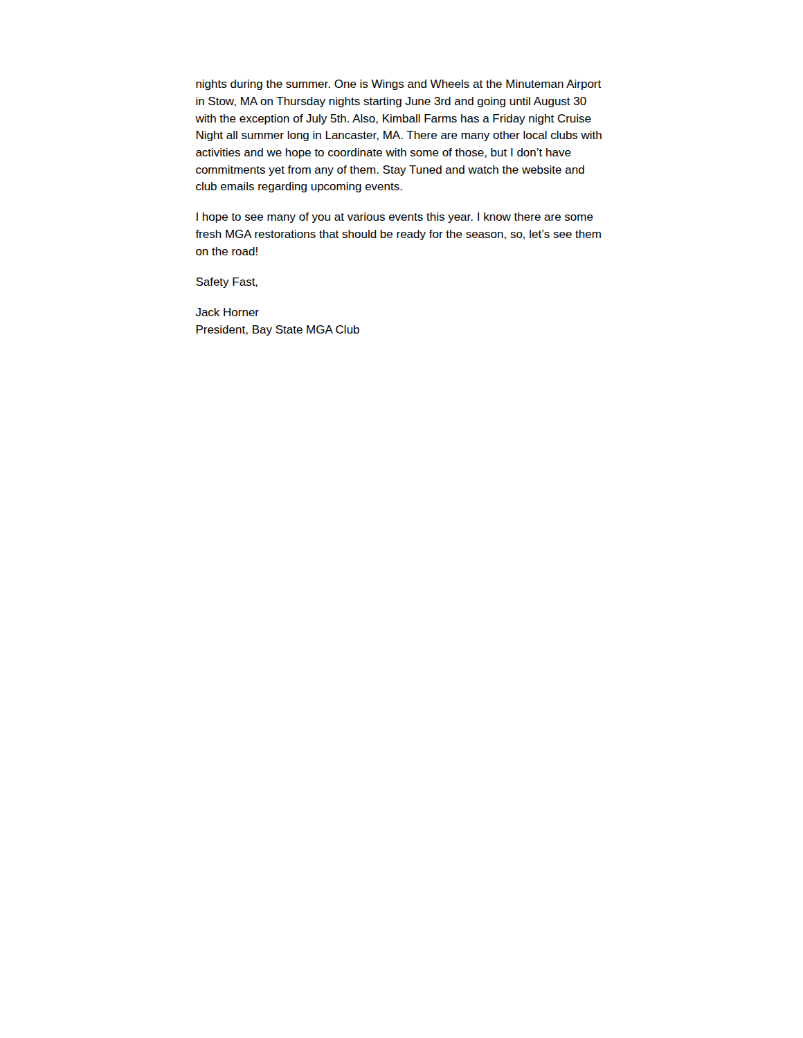nights during the summer. One is Wings and Wheels at the Minuteman Airport in Stow, MA on Thursday nights starting June 3rd and going until August 30 with the exception of July 5th. Also, Kimball Farms has a Friday night Cruise Night all summer long in Lancaster, MA. There are many other local clubs with activities and we hope to coordinate with some of those, but I don’t have commitments yet from any of them. Stay Tuned and watch the website and club emails regarding upcoming events.
I hope to see many of you at various events this year. I know there are some fresh MGA restorations that should be ready for the season, so, let’s see them on the road!
Safety Fast,
Jack Horner President, Bay State MGA Club